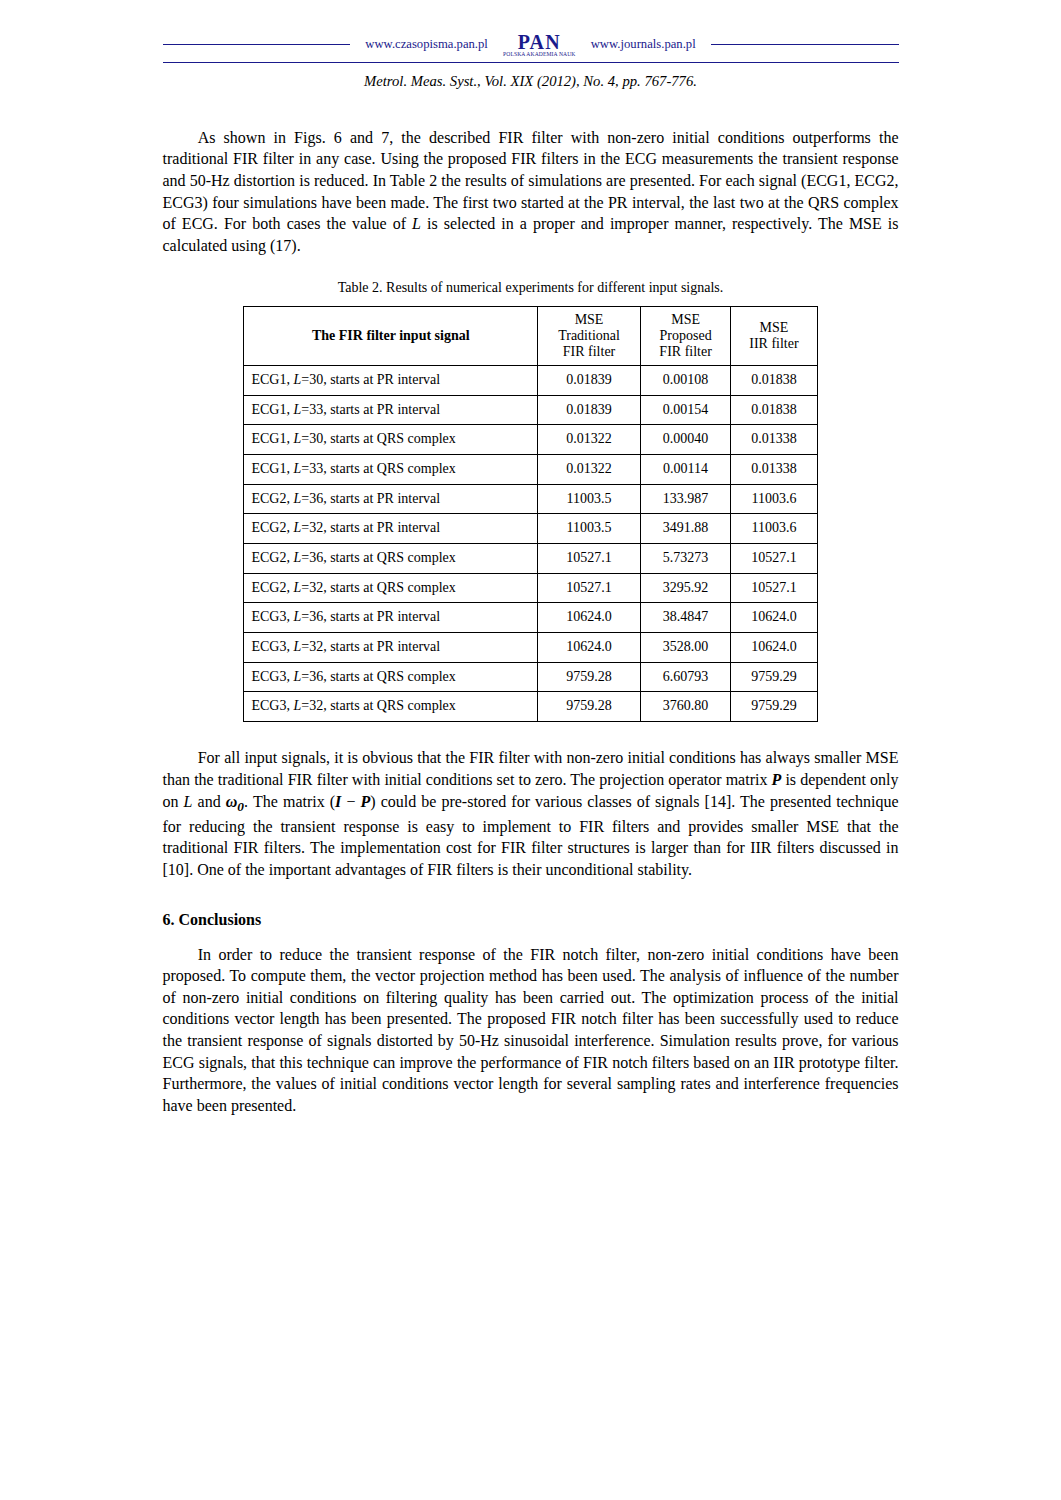www.czasopisma.pan.pl PANPOLSKA AKADEMIA NAUK www.journals.pan.pl
Metrol. Meas. Syst., Vol. XIX (2012), No. 4, pp. 767-776.
As shown in Figs. 6 and 7, the described FIR filter with non-zero initial conditions outperforms the traditional FIR filter in any case. Using the proposed FIR filters in the ECG measurements the transient response and 50-Hz distortion is reduced. In Table 2 the results of simulations are presented. For each signal (ECG1, ECG2, ECG3) four simulations have been made. The first two started at the PR interval, the last two at the QRS complex of ECG. For both cases the value of L is selected in a proper and improper manner, respectively. The MSE is calculated using (17).
Table 2. Results of numerical experiments for different input signals.
| The FIR filter input signal | MSE Traditional FIR filter | MSE Proposed FIR filter | MSE IIR filter |
| --- | --- | --- | --- |
| ECG1, L =30, starts at PR interval | 0.01839 | 0.00108 | 0.01838 |
| ECG1, L =33, starts at PR interval | 0.01839 | 0.00154 | 0.01838 |
| ECG1, L =30, starts at QRS complex | 0.01322 | 0.00040 | 0.01338 |
| ECG1, L =33, starts at QRS complex | 0.01322 | 0.00114 | 0.01338 |
| ECG2, L =36, starts at PR interval | 11003.5 | 133.987 | 11003.6 |
| ECG2, L =32, starts at PR interval | 11003.5 | 3491.88 | 11003.6 |
| ECG2, L =36, starts at QRS complex | 10527.1 | 5.73273 | 10527.1 |
| ECG2, L =32, starts at QRS complex | 10527.1 | 3295.92 | 10527.1 |
| ECG3, L =36, starts at PR interval | 10624.0 | 38.4847 | 10624.0 |
| ECG3, L =32, starts at PR interval | 10624.0 | 3528.00 | 10624.0 |
| ECG3, L =36, starts at QRS complex | 9759.28 | 6.60793 | 9759.29 |
| ECG3, L =32, starts at QRS complex | 9759.28 | 3760.80 | 9759.29 |
For all input signals, it is obvious that the FIR filter with non-zero initial conditions has always smaller MSE than the traditional FIR filter with initial conditions set to zero. The projection operator matrix P is dependent only on L and ω0. The matrix (I − P) could be pre-stored for various classes of signals [14]. The presented technique for reducing the transient response is easy to implement to FIR filters and provides smaller MSE that the traditional FIR filters. The implementation cost for FIR filter structures is larger than for IIR filters discussed in [10]. One of the important advantages of FIR filters is their unconditional stability.
6. Conclusions
In order to reduce the transient response of the FIR notch filter, non-zero initial conditions have been proposed. To compute them, the vector projection method has been used. The analysis of influence of the number of non-zero initial conditions on filtering quality has been carried out. The optimization process of the initial conditions vector length has been presented. The proposed FIR notch filter has been successfully used to reduce the transient response of signals distorted by 50-Hz sinusoidal interference. Simulation results prove, for various ECG signals, that this technique can improve the performance of FIR notch filters based on an IIR prototype filter. Furthermore, the values of initial conditions vector length for several sampling rates and interference frequencies have been presented.